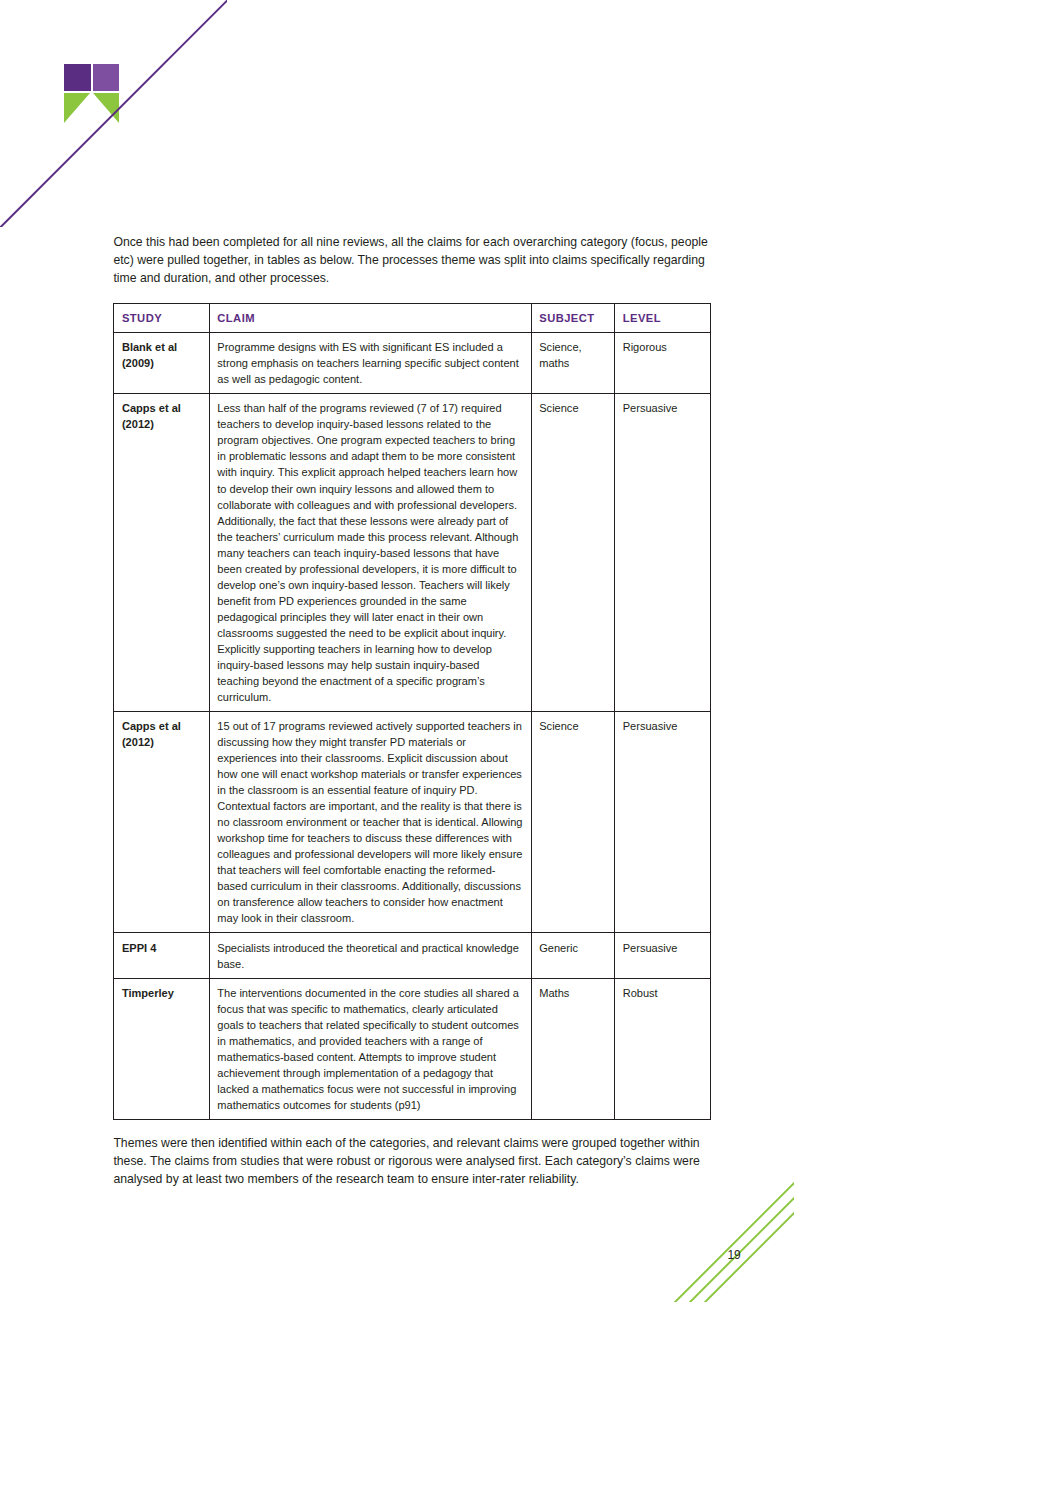Once this had been completed for all nine reviews, all the claims for each overarching category (focus, people etc) were pulled together, in tables as below. The processes theme was split into claims specifically regarding time and duration, and other processes.
| STUDY | CLAIM | SUBJECT | LEVEL |
| --- | --- | --- | --- |
| Blank et al (2009) | Programme designs with ES with significant ES included a strong emphasis on teachers learning specific subject content as well as pedagogic content. | Science, maths | Rigorous |
| Capps et al (2012) | Less than half of the programs reviewed (7 of 17) required teachers to develop inquiry-based lessons related to the program objectives. One program expected teachers to bring in problematic lessons and adapt them to be more consistent with inquiry. This explicit approach helped teachers learn how to develop their own inquiry lessons and allowed them to collaborate with colleagues and with professional developers. Additionally, the fact that these lessons were already part of the teachers’ curriculum made this process relevant. Although many teachers can teach inquiry-based lessons that have been created by professional developers, it is more difficult to develop one’s own inquiry-based lesson. Teachers will likely benefit from PD experiences grounded in the same pedagogical principles they will later enact in their own classrooms suggested the need to be explicit about inquiry. Explicitly supporting teachers in learning how to develop inquiry-based lessons may help sustain inquiry-based teaching beyond the enactment of a specific program’s curriculum. | Science | Persuasive |
| Capps et al (2012) | 15 out of 17 programs reviewed actively supported teachers in discussing how they might transfer PD materials or experiences into their classrooms. Explicit discussion about how one will enact workshop materials or transfer experiences in the classroom is an essential feature of inquiry PD. Contextual factors are important, and the reality is that there is no classroom environment or teacher that is identical. Allowing workshop time for teachers to discuss these differences with colleagues and professional developers will more likely ensure that teachers will feel comfortable enacting the reformed-based curriculum in their classrooms. Additionally, discussions on transference allow teachers to consider how enactment may look in their classroom. | Science | Persuasive |
| EPPI 4 | Specialists introduced the theoretical and practical knowledge base. | Generic | Persuasive |
| Timperley | The interventions documented in the core studies all shared a focus that was specific to mathematics, clearly articulated goals to teachers that related specifically to student outcomes in mathematics, and provided teachers with a range of mathematics-based content. Attempts to improve student achievement through implementation of a pedagogy that lacked a mathematics focus were not successful in improving mathematics outcomes for students (p91) | Maths | Robust |
Themes were then identified within each of the categories, and relevant claims were grouped together within these. The claims from studies that were robust or rigorous were analysed first. Each category’s claims were analysed by at least two members of the research team to ensure inter-rater reliability.
19